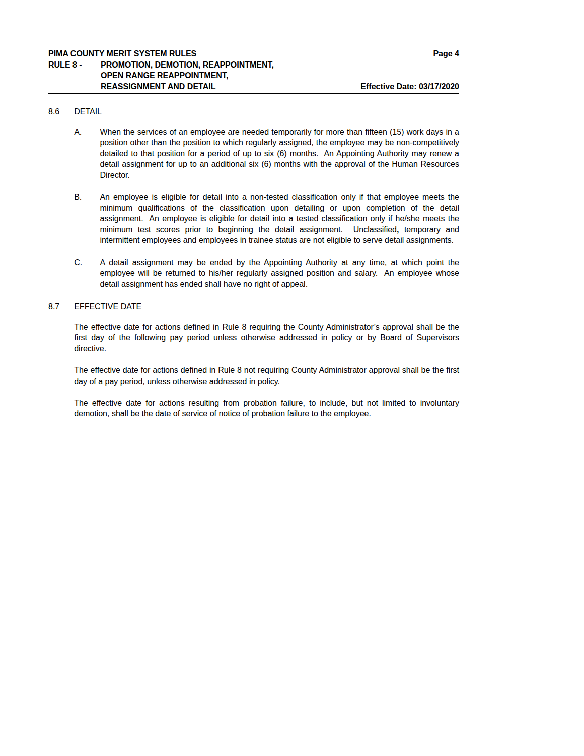PIMA COUNTY MERIT SYSTEM RULES
Page 4
RULE 8 -
PROMOTION, DEMOTION, REAPPOINTMENT,
OPEN RANGE REAPPOINTMENT,
REASSIGNMENT AND DETAIL
Effective Date: 03/17/2020
8.6
DETAIL
A.
When the services of an employee are needed temporarily for more than fifteen (15) work days in a position other than the position to which regularly assigned, the employee may be non-competitively detailed to that position for a period of up to six (6) months. An Appointing Authority may renew a detail assignment for up to an additional six (6) months with the approval of the Human Resources Director.
B.
An employee is eligible for detail into a non-tested classification only if that employee meets the minimum qualifications of the classification upon detailing or upon completion of the detail assignment. An employee is eligible for detail into a tested classification only if he/she meets the minimum test scores prior to beginning the detail assignment. Unclassified, temporary and intermittent employees and employees in trainee status are not eligible to serve detail assignments.
C.
A detail assignment may be ended by the Appointing Authority at any time, at which point the employee will be returned to his/her regularly assigned position and salary. An employee whose detail assignment has ended shall have no right of appeal.
8.7
EFFECTIVE DATE
The effective date for actions defined in Rule 8 requiring the County Administrator’s approval shall be the first day of the following pay period unless otherwise addressed in policy or by Board of Supervisors directive.
The effective date for actions defined in Rule 8 not requiring County Administrator approval shall be the first day of a pay period, unless otherwise addressed in policy.
The effective date for actions resulting from probation failure, to include, but not limited to involuntary demotion, shall be the date of service of notice of probation failure to the employee.